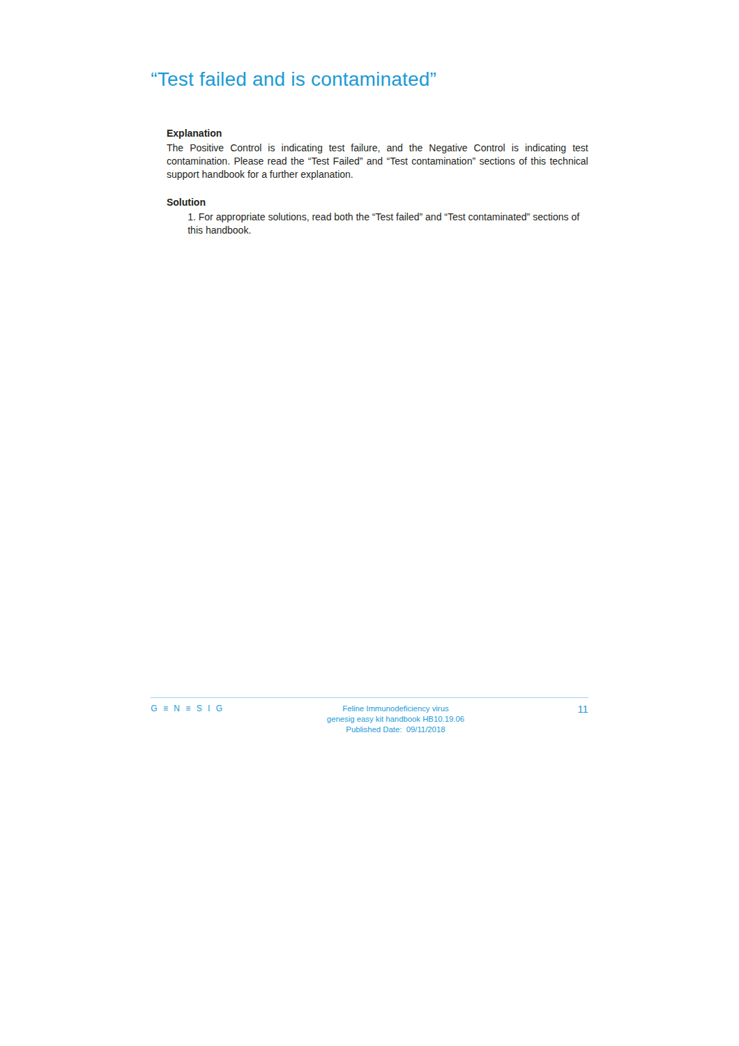“Test failed and is contaminated”
Explanation
The Positive Control is indicating test failure, and the Negative Control is indicating test contamination. Please read the “Test Failed” and “Test contamination” sections of this technical support handbook for a further explanation.
Solution
1. For appropriate solutions, read both the “Test failed” and “Test contaminated” sections of this handbook.
G ≡ N ≡ S I G
Feline Immunodeficiency virus
genesig easy kit handbook HB10.19.06
Published Date: 09/11/2018
11